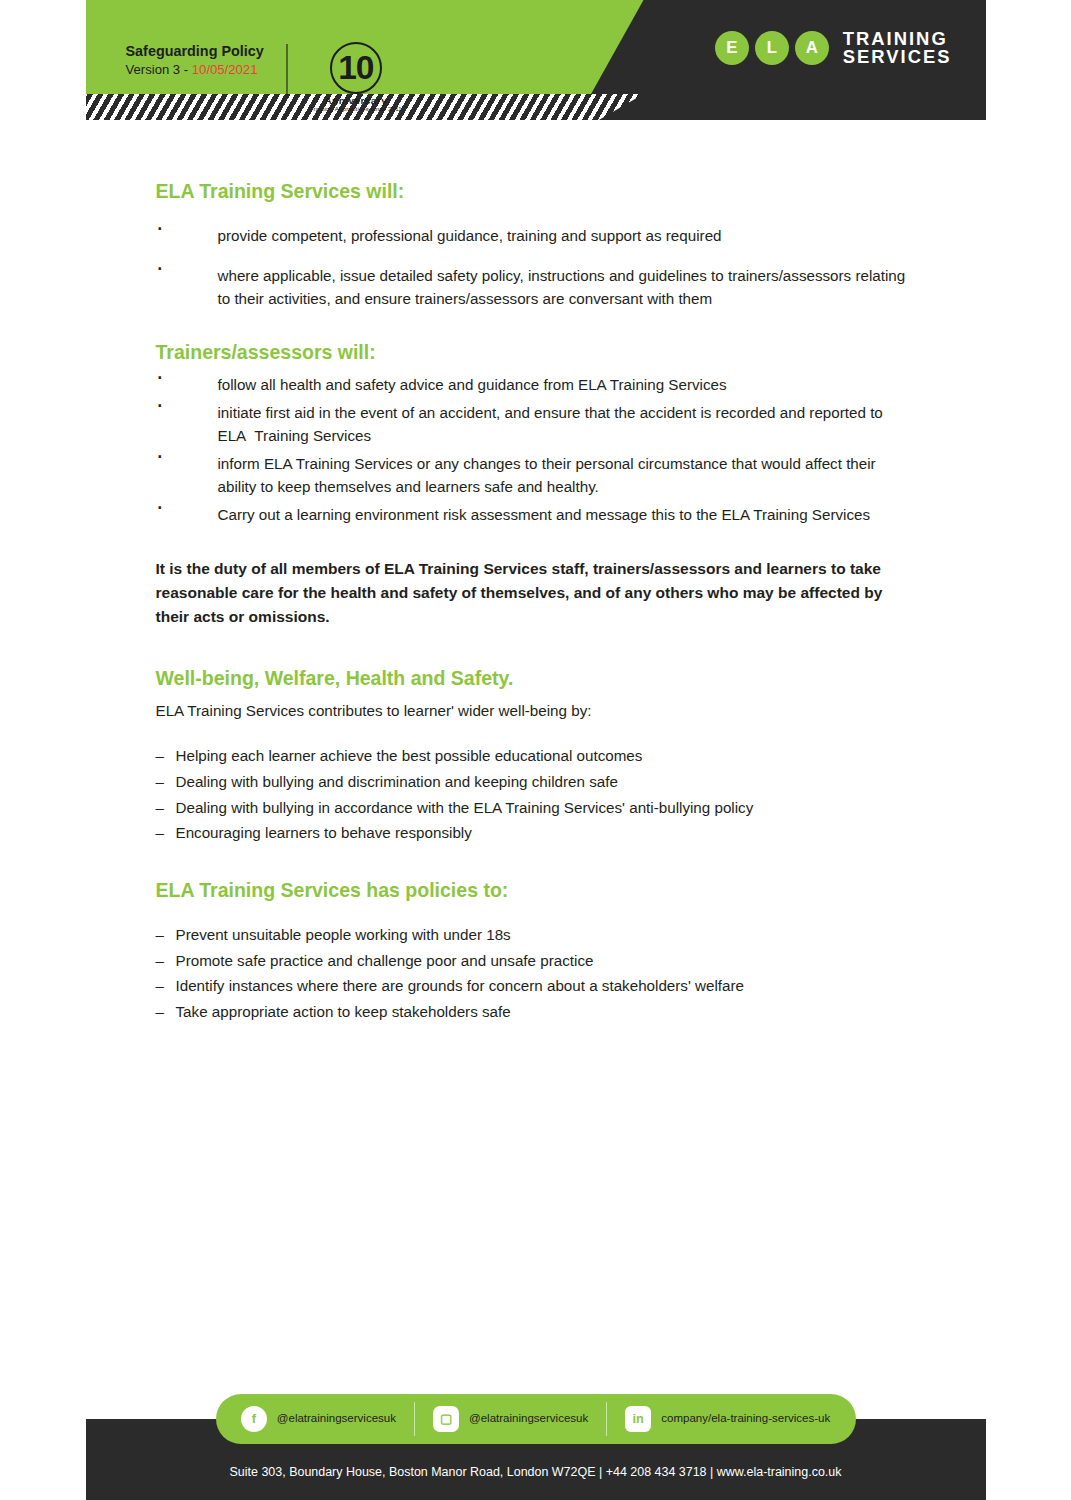Safeguarding Policy Version 3 - 10/05/2021
10
Anniversary
Training Apprentices since 2011
ELA
TRAINING SERVICES
ELA Training Services will:
provide competent, professional guidance, training and support as required
where applicable, issue detailed safety policy, instructions and guidelines to trainers/assessors relating to their activities, and ensure trainers/assessors are conversant with them
Trainers/assessors will:
follow all health and safety advice and guidance from ELA Training Services
initiate first aid in the event of an accident, and ensure that the accident is recorded and reported to ELA Training Services
inform ELA Training Services or any changes to their personal circumstance that would affect their ability to keep themselves and learners safe and healthy.
Carry out a learning environment risk assessment and message this to the ELA Training Services
It is the duty of all members of ELA Training Services staff, trainers/assessors and learners to take reasonable care for the health and safety of themselves, and of any others who may be affected by their acts or omissions.
Well-being, Welfare, Health and Safety.
ELA Training Services contributes to learner' wider well-being by:
Helping each learner achieve the best possible educational outcomes
Dealing with bullying and discrimination and keeping children safe
Dealing with bullying in accordance with the ELA Training Services' anti-bullying policy
Encouraging learners to behave responsibly
ELA Training Services has policies to:
Prevent unsuitable people working with under 18s
Promote safe practice and challenge poor and unsafe practice
Identify instances where there are grounds for concern about a stakeholders' welfare
Take appropriate action to keep stakeholders safe
f @elatrainingservicesuk
▢ @elatrainingservicesuk
in company/ela-training-services-uk
Suite 303, Boundary House, Boston Manor Road, London W72QE | +44 208 434 3718 | www.ela-training.co.uk